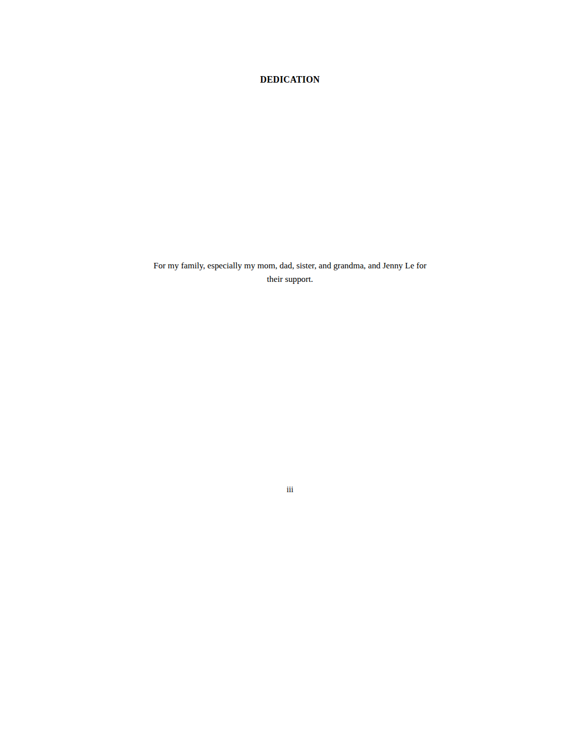DEDICATION
For my family, especially my mom, dad, sister, and grandma, and Jenny Le for their support.
iii